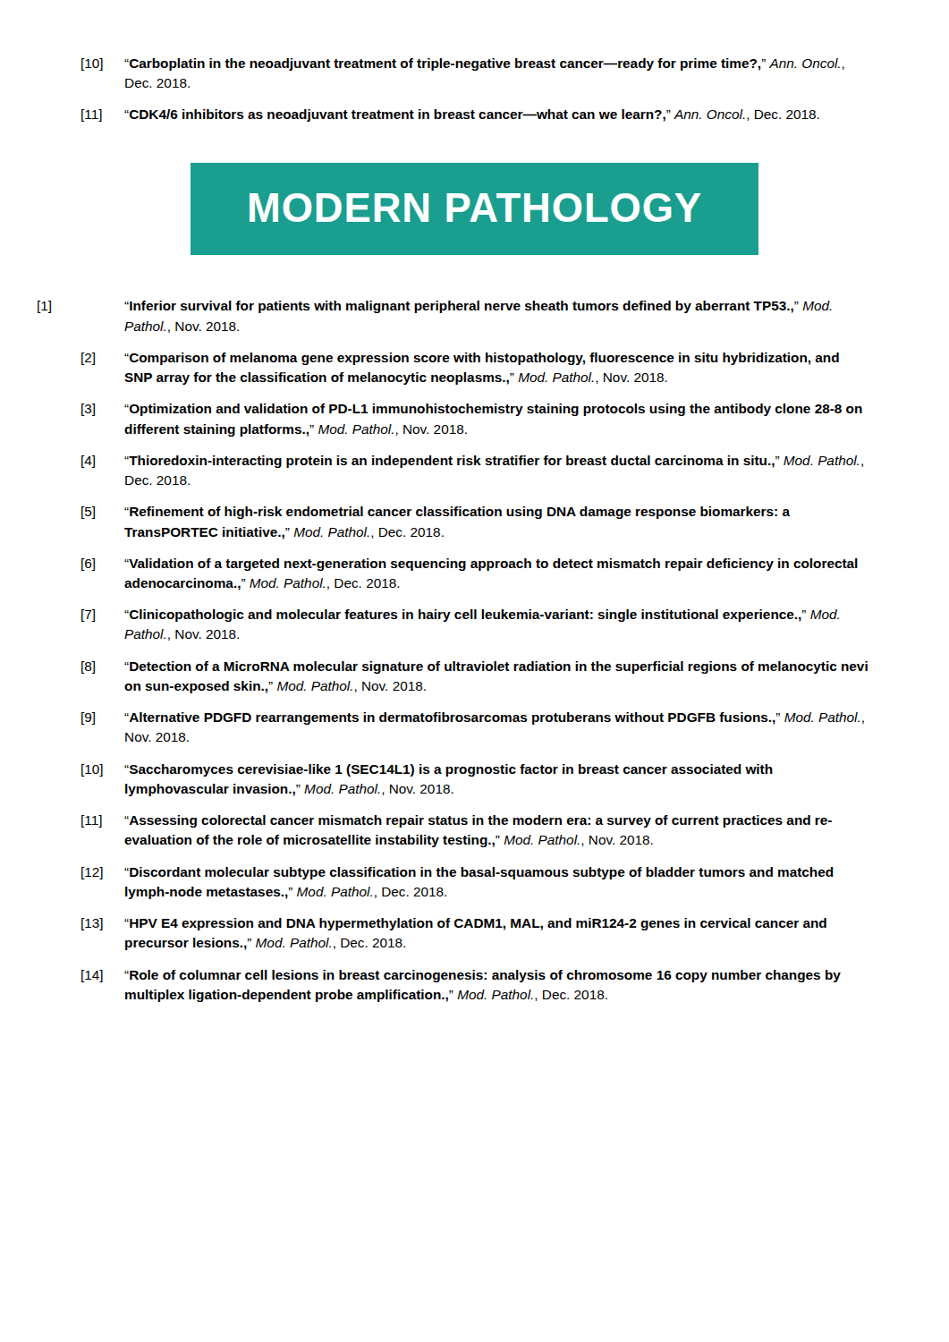[10] “Carboplatin in the neoadjuvant treatment of triple-negative breast cancer—ready for prime time?,” Ann. Oncol., Dec. 2018.
[11] “CDK4/6 inhibitors as neoadjuvant treatment in breast cancer—what can we learn?,” Ann. Oncol., Dec. 2018.
MODERN PATHOLOGY
[1] “Inferior survival for patients with malignant peripheral nerve sheath tumors defined by aberrant TP53.,” Mod. Pathol., Nov. 2018.
[2] “Comparison of melanoma gene expression score with histopathology, fluorescence in situ hybridization, and SNP array for the classification of melanocytic neoplasms.,” Mod. Pathol., Nov. 2018.
[3] “Optimization and validation of PD-L1 immunohistochemistry staining protocols using the antibody clone 28-8 on different staining platforms.,” Mod. Pathol., Nov. 2018.
[4] “Thioredoxin-interacting protein is an independent risk stratifier for breast ductal carcinoma in situ.,” Mod. Pathol., Dec. 2018.
[5] “Refinement of high-risk endometrial cancer classification using DNA damage response biomarkers: a TransPORTEC initiative.,” Mod. Pathol., Dec. 2018.
[6] “Validation of a targeted next-generation sequencing approach to detect mismatch repair deficiency in colorectal adenocarcinoma.,” Mod. Pathol., Dec. 2018.
[7] “Clinicopathologic and molecular features in hairy cell leukemia-variant: single institutional experience.,” Mod. Pathol., Nov. 2018.
[8] “Detection of a MicroRNA molecular signature of ultraviolet radiation in the superficial regions of melanocytic nevi on sun-exposed skin.,” Mod. Pathol., Nov. 2018.
[9] “Alternative PDGFD rearrangements in dermatofibrosarcomas protuberans without PDGFB fusions.,” Mod. Pathol., Nov. 2018.
[10] “Saccharomyces cerevisiae-like 1 (SEC14L1) is a prognostic factor in breast cancer associated with lymphovascular invasion.,” Mod. Pathol., Nov. 2018.
[11] “Assessing colorectal cancer mismatch repair status in the modern era: a survey of current practices and re-evaluation of the role of microsatellite instability testing.,” Mod. Pathol., Nov. 2018.
[12] “Discordant molecular subtype classification in the basal-squamous subtype of bladder tumors and matched lymph-node metastases.,” Mod. Pathol., Dec. 2018.
[13] “HPV E4 expression and DNA hypermethylation of CADM1, MAL, and miR124-2 genes in cervical cancer and precursor lesions.,” Mod. Pathol., Dec. 2018.
[14] “Role of columnar cell lesions in breast carcinogenesis: analysis of chromosome 16 copy number changes by multiplex ligation-dependent probe amplification.,” Mod. Pathol., Dec. 2018.